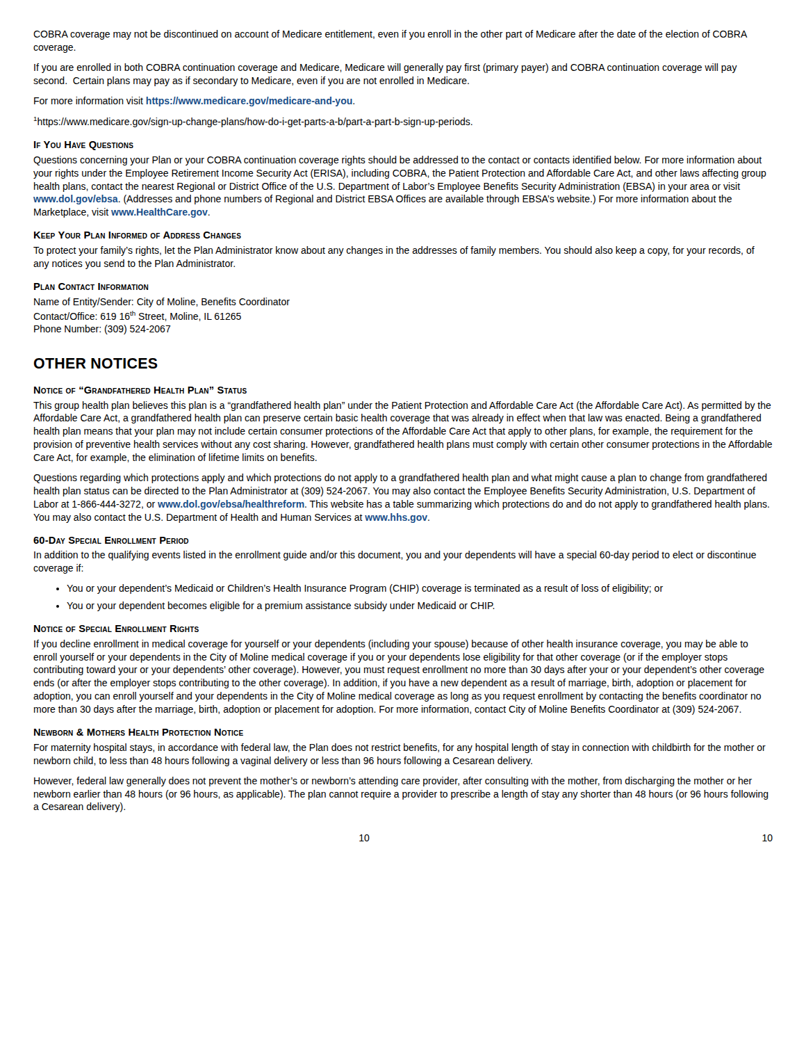COBRA coverage may not be discontinued on account of Medicare entitlement, even if you enroll in the other part of Medicare after the date of the election of COBRA coverage.
If you are enrolled in both COBRA continuation coverage and Medicare, Medicare will generally pay first (primary payer) and COBRA continuation coverage will pay second. Certain plans may pay as if secondary to Medicare, even if you are not enrolled in Medicare.
For more information visit https://www.medicare.gov/medicare-and-you.
1https://www.medicare.gov/sign-up-change-plans/how-do-i-get-parts-a-b/part-a-part-b-sign-up-periods.
If You Have Questions
Questions concerning your Plan or your COBRA continuation coverage rights should be addressed to the contact or contacts identified below. For more information about your rights under the Employee Retirement Income Security Act (ERISA), including COBRA, the Patient Protection and Affordable Care Act, and other laws affecting group health plans, contact the nearest Regional or District Office of the U.S. Department of Labor’s Employee Benefits Security Administration (EBSA) in your area or visit www.dol.gov/ebsa. (Addresses and phone numbers of Regional and District EBSA Offices are available through EBSA’s website.) For more information about the Marketplace, visit www.HealthCare.gov.
Keep Your Plan Informed of Address Changes
To protect your family’s rights, let the Plan Administrator know about any changes in the addresses of family members. You should also keep a copy, for your records, of any notices you send to the Plan Administrator.
Plan Contact Information
Name of Entity/Sender: City of Moline, Benefits Coordinator
Contact/Office: 619 16th Street, Moline, IL 61265
Phone Number: (309) 524-2067
OTHER NOTICES
Notice of “Grandfathered Health Plan” Status
This group health plan believes this plan is a “grandfathered health plan” under the Patient Protection and Affordable Care Act (the Affordable Care Act). As permitted by the Affordable Care Act, a grandfathered health plan can preserve certain basic health coverage that was already in effect when that law was enacted. Being a grandfathered health plan means that your plan may not include certain consumer protections of the Affordable Care Act that apply to other plans, for example, the requirement for the provision of preventive health services without any cost sharing. However, grandfathered health plans must comply with certain other consumer protections in the Affordable Care Act, for example, the elimination of lifetime limits on benefits.
Questions regarding which protections apply and which protections do not apply to a grandfathered health plan and what might cause a plan to change from grandfathered health plan status can be directed to the Plan Administrator at (309) 524-2067. You may also contact the Employee Benefits Security Administration, U.S. Department of Labor at 1-866-444-3272, or www.dol.gov/ebsa/healthreform. This website has a table summarizing which protections do and do not apply to grandfathered health plans. You may also contact the U.S. Department of Health and Human Services at www.hhs.gov.
60-Day Special Enrollment Period
In addition to the qualifying events listed in the enrollment guide and/or this document, you and your dependents will have a special 60-day period to elect or discontinue coverage if:
You or your dependent’s Medicaid or Children’s Health Insurance Program (CHIP) coverage is terminated as a result of loss of eligibility; or
You or your dependent becomes eligible for a premium assistance subsidy under Medicaid or CHIP.
Notice of Special Enrollment Rights
If you decline enrollment in medical coverage for yourself or your dependents (including your spouse) because of other health insurance coverage, you may be able to enroll yourself or your dependents in the City of Moline medical coverage if you or your dependents lose eligibility for that other coverage (or if the employer stops contributing toward your or your dependents’ other coverage). However, you must request enrollment no more than 30 days after your or your dependent’s other coverage ends (or after the employer stops contributing to the other coverage). In addition, if you have a new dependent as a result of marriage, birth, adoption or placement for adoption, you can enroll yourself and your dependents in the City of Moline medical coverage as long as you request enrollment by contacting the benefits coordinator no more than 30 days after the marriage, birth, adoption or placement for adoption. For more information, contact City of Moline Benefits Coordinator at (309) 524-2067.
Newborn & Mothers Health Protection Notice
For maternity hospital stays, in accordance with federal law, the Plan does not restrict benefits, for any hospital length of stay in connection with childbirth for the mother or newborn child, to less than 48 hours following a vaginal delivery or less than 96 hours following a Cesarean delivery.
However, federal law generally does not prevent the mother’s or newborn’s attending care provider, after consulting with the mother, from discharging the mother or her newborn earlier than 48 hours (or 96 hours, as applicable). The plan cannot require a provider to prescribe a length of stay any shorter than 48 hours (or 96 hours following a Cesarean delivery).
10 10